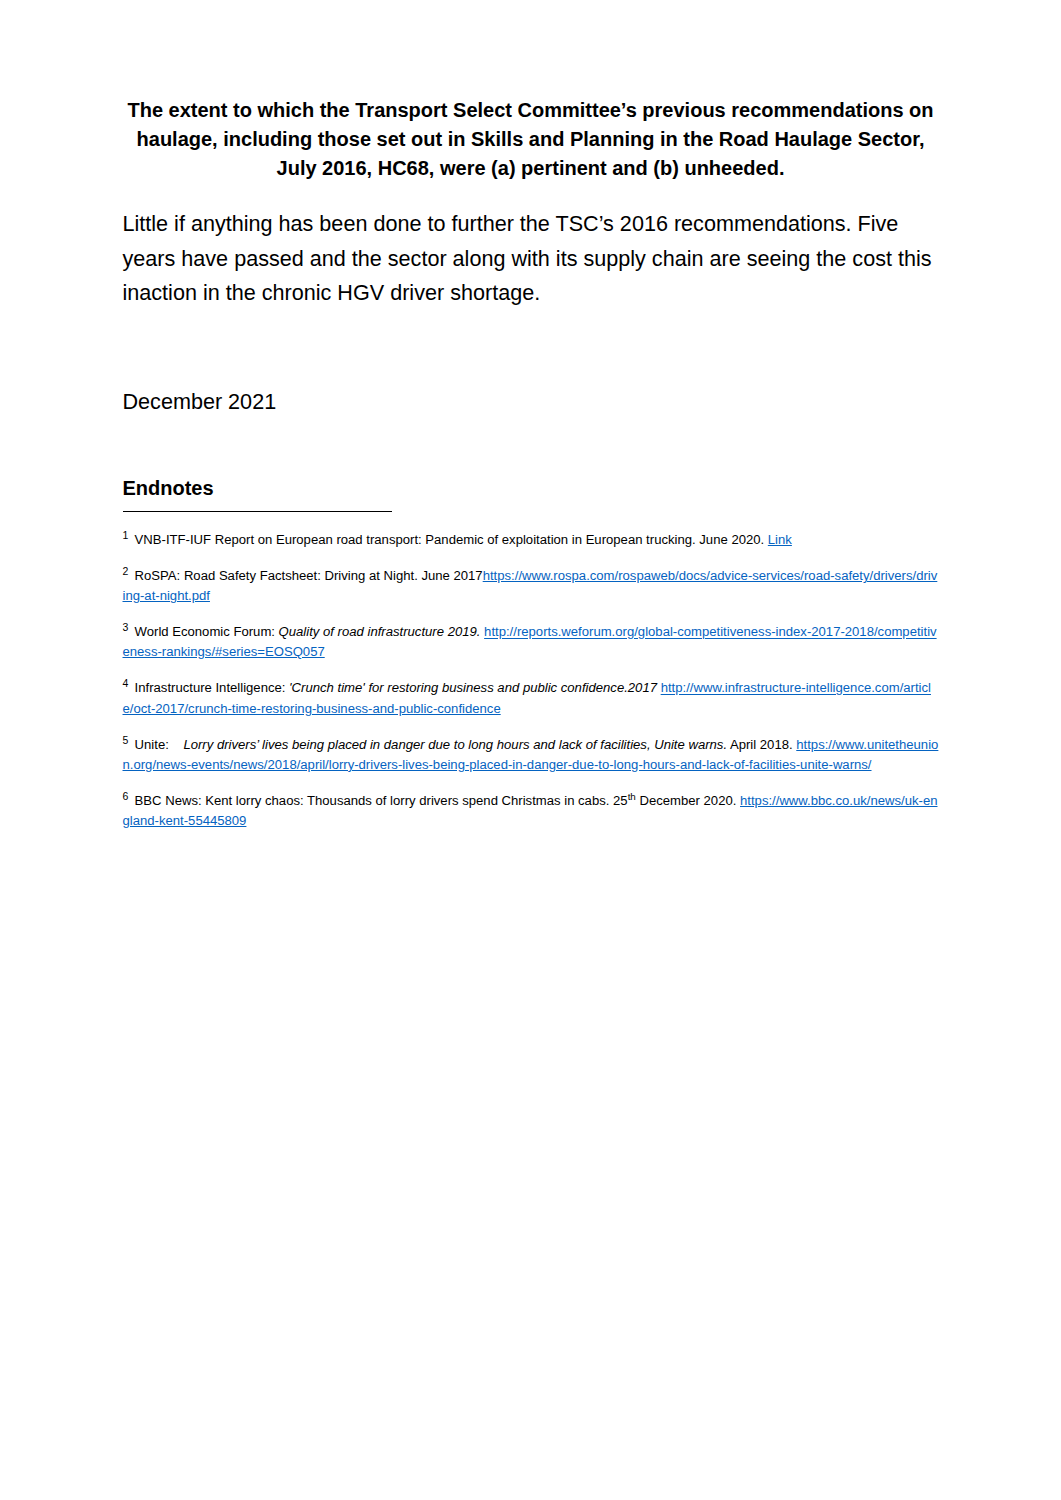The extent to which the Transport Select Committee’s previous recommendations on haulage, including those set out in Skills and Planning in the Road Haulage Sector, July 2016, HC68, were (a) pertinent and (b) unheeded.
Little if anything has been done to further the TSC’s 2016 recommendations. Five years have passed and the sector along with its supply chain are seeing the cost this inaction in the chronic HGV driver shortage.
December 2021
Endnotes
1 VNB-ITF-IUF Report on European road transport: Pandemic of exploitation in European trucking. June 2020. Link
2 RoSPA: Road Safety Factsheet: Driving at Night. June 2017https://www.rospa.com/rospaweb/docs/advice-services/road-safety/drivers/driving-at-night.pdf
3 World Economic Forum: Quality of road infrastructure 2019. http://reports.weforum.org/global-competitiveness-index-2017-2018/competitiveness-rankings/#series=EOSQ057
4 Infrastructure Intelligence: 'Crunch time' for restoring business and public confidence.2017 http://www.infrastructure-intelligence.com/article/oct-2017/crunch-time-restoring-business-and-public-confidence
5 Unite: Lorry drivers’ lives being placed in danger due to long hours and lack of facilities, Unite warns. April 2018. https://www.unitetheunion.org/news-events/news/2018/april/lorry-drivers-lives-being-placed-in-danger-due-to-long-hours-and-lack-of-facilities-unite-warns/
6 BBC News: Kent lorry chaos: Thousands of lorry drivers spend Christmas in cabs. 25th December 2020. https://www.bbc.co.uk/news/uk-england-kent-55445809